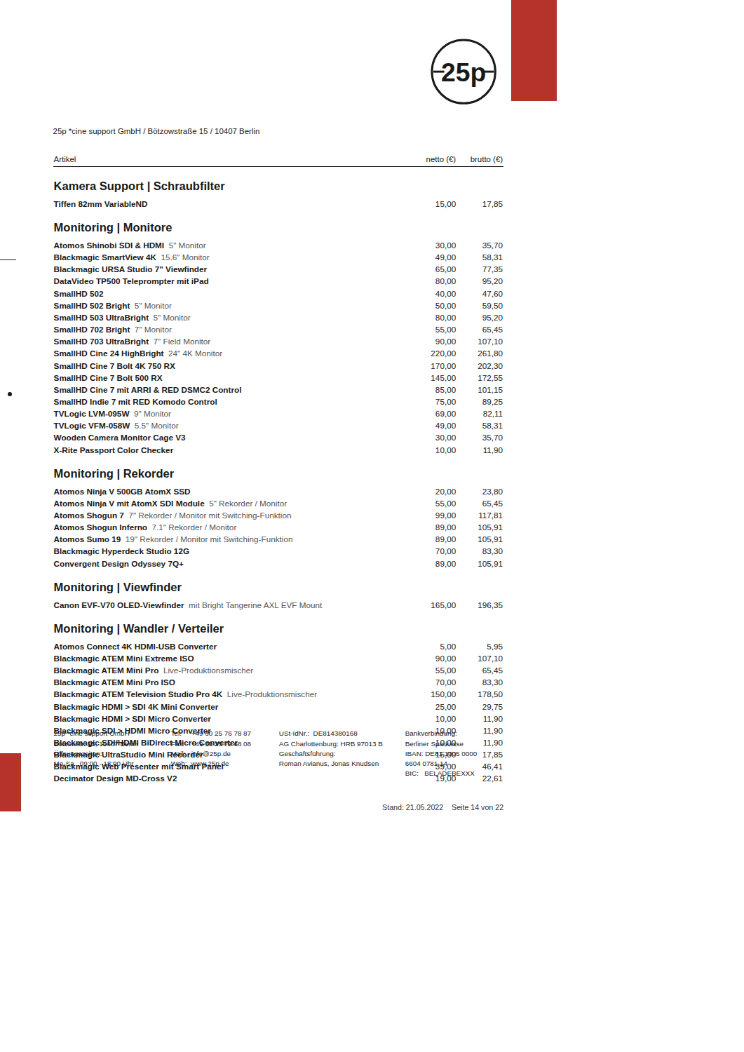25p
25p *cine support GmbH / Bötzowstraße 15 / 10407 Berlin
| Artikel | netto (€) | brutto (€) |
| --- | --- | --- |
| Kamera Support / Schraubfilter |
| Tiffen 82mm VariableND | 15,00 | 17,85 |
| Monitoring / Monitore |
| Atomos Shinobi SDI & HDMI 5" Monitor | 30,00 | 35,70 |
| Blackmagic SmartView 4K 15.6" Monitor | 49,00 | 58,31 |
| Blackmagic URSA Studio 7" Viewfinder | 65,00 | 77,35 |
| DataVideo TP500 Teleprompter mit iPad | 80,00 | 95,20 |
| SmallHD 502 | 40,00 | 47,60 |
| SmallHD 502 Bright 5" Monitor | 50,00 | 59,50 |
| SmallHD 503 UltraBright 5" Monitor | 80,00 | 95,20 |
| SmallHD 702 Bright 7" Monitor | 55,00 | 65,45 |
| SmallHD 703 UltraBright 7" Field Monitor | 90,00 | 107,10 |
| SmallHD Cine 24 HighBright 24" 4K Monitor | 220,00 | 261,80 |
| SmallHD Cine 7 Bolt 4K 750 RX | 170,00 | 202,30 |
| SmallHD Cine 7 Bolt 500 RX | 145,00 | 172,55 |
| SmallHD Cine 7 mit ARRI & RED DSMC2 Control | 85,00 | 101,15 |
| SmallHD Indie 7 mit RED Komodo Control | 75,00 | 89,25 |
| TVLogic LVM-095W 9" Monitor | 69,00 | 82,11 |
| TVLogic VFM-058W 5.5" Monitor | 49,00 | 58,31 |
| Wooden Camera Monitor Cage V3 | 30,00 | 35,70 |
| X-Rite Passport Color Checker | 10,00 | 11,90 |
| Monitoring / Rekorder |
| Atomos Ninja V 500GB AtomX SSD | 20,00 | 23,80 |
| Atomos Ninja V mit AtomX SDI Module 5" Rekorder / Monitor | 55,00 | 65,45 |
| Atomos Shogun 7 7" Rekorder / Monitor mit Switching-Funktion | 99,00 | 117,81 |
| Atomos Shogun Inferno 7.1" Rekorder / Monitor | 89,00 | 105,91 |
| Atomos Sumo 19 19" Rekorder / Monitor mit Switching-Funktion | 89,00 | 105,91 |
| Blackmagic Hyperdeck Studio 12G | 70,00 | 83,30 |
| Convergent Design Odyssey 7Q+ | 89,00 | 105,91 |
| Monitoring / Viewfinder |
| Canon EVF-V70 OLED-Viewfinder mit Bright Tangerine AXL EVF Mount | 165,00 | 196,35 |
| Monitoring / Wandler / Verteiler |
| Atomos Connect 4K HDMI-USB Converter | 5,00 | 5,95 |
| Blackmagic ATEM Mini Extreme ISO | 90,00 | 107,10 |
| Blackmagic ATEM Mini Pro Live-Produktionsmischer | 55,00 | 65,45 |
| Blackmagic ATEM Mini Pro ISO | 70,00 | 83,30 |
| Blackmagic ATEM Television Studio Pro 4K Live-Produktionsmischer | 150,00 | 178,50 |
| Blackmagic HDMI > SDI 4K Mini Converter | 25,00 | 29,75 |
| Blackmagic HDMI > SDI Micro Converter | 10,00 | 11,90 |
| Blackmagic SDI > HDMI Micro Converter | 10,00 | 11,90 |
| Blackmagic SDI/HDMI BiDirect Micro Converter | 10,00 | 11,90 |
| Blackmagic UltraStudio Mini Recorder | 15,00 | 17,85 |
| Blackmagic Web Presenter mit Smart Panel | 39,00 | 46,41 |
| Decimator Design MD-Cross V2 | 19,00 | 22,61 |
Stand: 21.05.2022 Seite 14 von 22
| 25p *cine support GmbH Bötzowstr. 15, 10407 Berlin Öffnungszeiten: Mo-Sa 09:00 - 18:00 Uhr | Tel: +49 30 25 76 78 87 Fax: +49 30 25 79 68 08 Mail: info@25p.de Web: www.25p.de | USt-IdNr.: DE814380168 AG Charlottenburg: HRB 97013 B Geschäftsführung: Roman Avianus, Jonas Knudsen | Bankverbindung: Berliner Sparkasse IBAN: DE81 1005 0000 6604 0781 14 BIC: BELADEBEXXX |